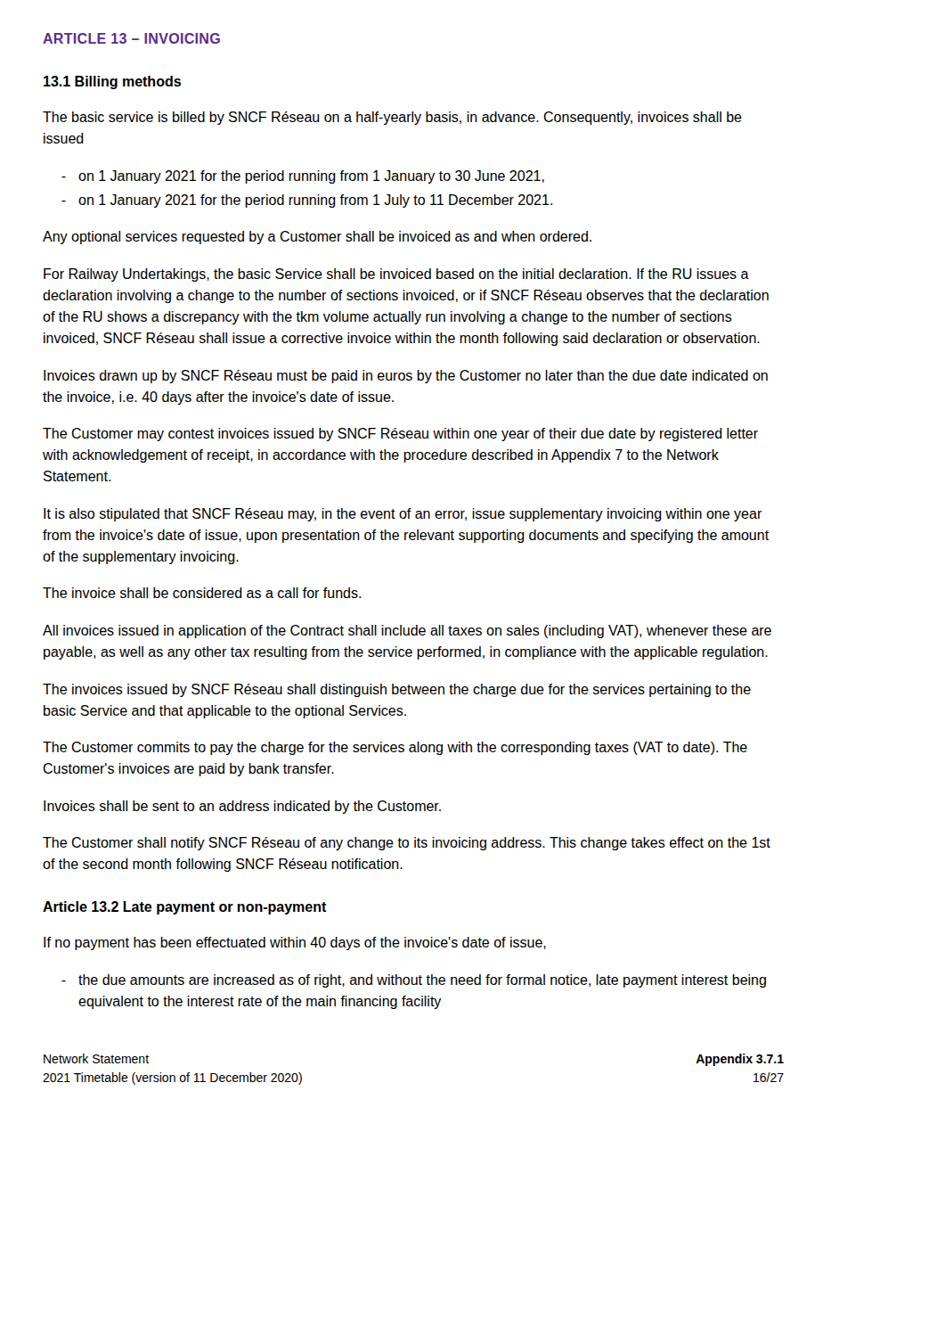ARTICLE 13 – INVOICING
13.1 Billing methods
The basic service is billed by SNCF Réseau on a half-yearly basis, in advance. Consequently, invoices shall be issued
on 1 January 2021 for the period running from 1 January to 30 June 2021,
on 1 January 2021 for the period running from 1 July to 11 December 2021.
Any optional services requested by a Customer shall be invoiced as and when ordered.
For Railway Undertakings, the basic Service shall be invoiced based on the initial declaration. If the RU issues a declaration involving a change to the number of sections invoiced, or if SNCF Réseau observes that the declaration of the RU shows a discrepancy with the tkm volume actually run involving a change to the number of sections invoiced, SNCF Réseau shall issue a corrective invoice within the month following said declaration or observation.
Invoices drawn up by SNCF Réseau must be paid in euros by the Customer no later than the due date indicated on the invoice, i.e. 40 days after the invoice's date of issue.
The Customer may contest invoices issued by SNCF Réseau within one year of their due date by registered letter with acknowledgement of receipt, in accordance with the procedure described in Appendix 7 to the Network Statement.
It is also stipulated that SNCF Réseau may, in the event of an error, issue supplementary invoicing within one year from the invoice's date of issue, upon presentation of the relevant supporting documents and specifying the amount of the supplementary invoicing.
The invoice shall be considered as a call for funds.
All invoices issued in application of the Contract shall include all taxes on sales (including VAT), whenever these are payable, as well as any other tax resulting from the service performed, in compliance with the applicable regulation.
The invoices issued by SNCF Réseau shall distinguish between the charge due for the services pertaining to the basic Service and that applicable to the optional Services.
The Customer commits to pay the charge for the services along with the corresponding taxes (VAT to date). The Customer's invoices are paid by bank transfer.
Invoices shall be sent to an address indicated by the Customer.
The Customer shall notify SNCF Réseau of any change to its invoicing address. This change takes effect on the 1st of the second month following SNCF Réseau notification.
Article 13.2 Late payment or non-payment
If no payment has been effectuated within 40 days of the invoice's date of issue,
the due amounts are increased as of right, and without the need for formal notice, late payment interest being equivalent to the interest rate of the main financing facility
Network Statement
2021 Timetable (version of 11 December 2020)
Appendix 3.7.1
16/27